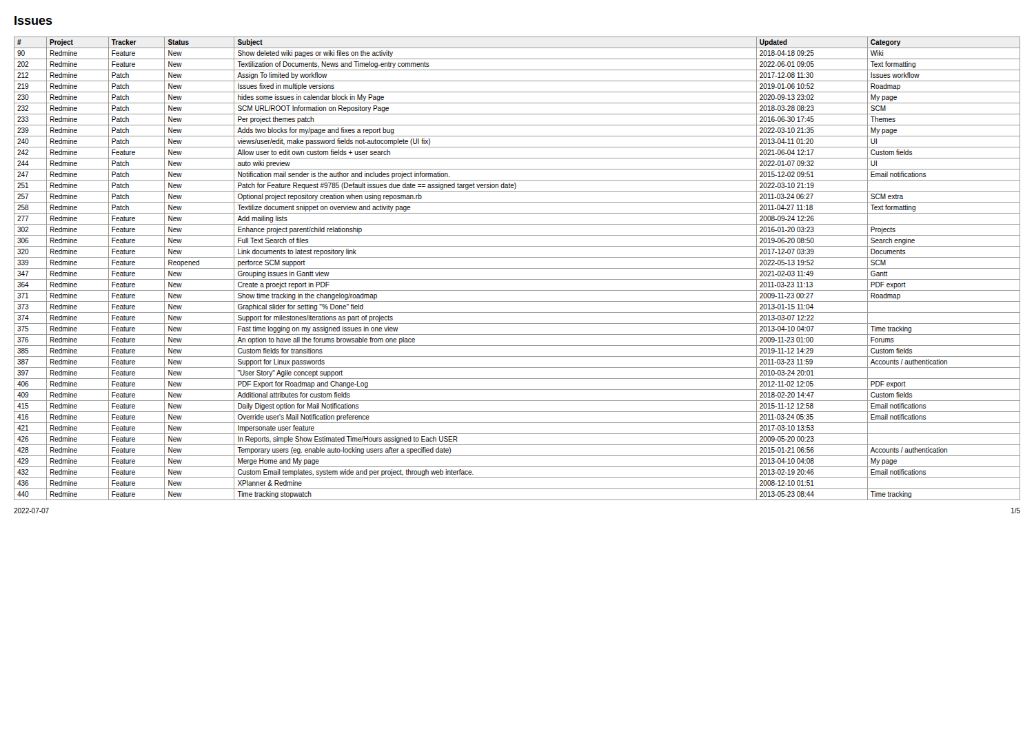Issues
| # | Project | Tracker | Status | Subject | Updated | Category |
| --- | --- | --- | --- | --- | --- | --- |
| 90 | Redmine | Feature | New | Show deleted wiki pages or wiki files on the activity | 2018-04-18 09:25 | Wiki |
| 202 | Redmine | Feature | New | Textilization of Documents, News and Timelog-entry comments | 2022-06-01 09:05 | Text formatting |
| 212 | Redmine | Patch | New | Assign To limited by workflow | 2017-12-08 11:30 | Issues workflow |
| 219 | Redmine | Patch | New | Issues fixed in multiple versions | 2019-01-06 10:52 | Roadmap |
| 230 | Redmine | Patch | New | hides some issues in calendar block in My Page | 2020-09-13 23:02 | My page |
| 232 | Redmine | Patch | New | SCM URL/ROOT Information on Repository Page | 2018-03-28 08:23 | SCM |
| 233 | Redmine | Patch | New | Per project themes patch | 2016-06-30 17:45 | Themes |
| 239 | Redmine | Patch | New | Adds two blocks for my/page and fixes a report bug | 2022-03-10 21:35 | My page |
| 240 | Redmine | Patch | New | views/user/edit, make password fields not-autocomplete (UI fix) | 2013-04-11 01:20 | UI |
| 242 | Redmine | Feature | New | Allow user to edit own custom fields + user search | 2021-06-04 12:17 | Custom fields |
| 244 | Redmine | Patch | New | auto wiki preview | 2022-01-07 09:32 | UI |
| 247 | Redmine | Patch | New | Notification mail sender is the author and includes project information. | 2015-12-02 09:51 | Email notifications |
| 251 | Redmine | Patch | New | Patch for Feature Request #9785 (Default issues due date == assigned target version date) | 2022-03-10 21:19 | |
| 257 | Redmine | Patch | New | Optional project repository creation when using reposman.rb | 2011-03-24 06:27 | SCM extra |
| 258 | Redmine | Patch | New | Textilize document snippet on overview and activity page | 2011-04-27 11:18 | Text formatting |
| 277 | Redmine | Feature | New | Add mailing lists | 2008-09-24 12:26 | |
| 302 | Redmine | Feature | New | Enhance project parent/child relationship | 2016-01-20 03:23 | Projects |
| 306 | Redmine | Feature | New | Full Text Search of files | 2019-06-20 08:50 | Search engine |
| 320 | Redmine | Feature | New | Link documents to latest repository link | 2017-12-07 03:39 | Documents |
| 339 | Redmine | Feature | Reopened | perforce SCM support | 2022-05-13 19:52 | SCM |
| 347 | Redmine | Feature | New | Grouping issues in Gantt view | 2021-02-03 11:49 | Gantt |
| 364 | Redmine | Feature | New | Create a proejct report in PDF | 2011-03-23 11:13 | PDF export |
| 371 | Redmine | Feature | New | Show time tracking in the changelog/roadmap | 2009-11-23 00:27 | Roadmap |
| 373 | Redmine | Feature | New | Graphical slider for setting "% Done" field | 2013-01-15 11:04 | |
| 374 | Redmine | Feature | New | Support for milestones/iterations as part of projects | 2013-03-07 12:22 | |
| 375 | Redmine | Feature | New | Fast time logging on my assigned issues in one view | 2013-04-10 04:07 | Time tracking |
| 376 | Redmine | Feature | New | An option to have all the forums browsable from one place | 2009-11-23 01:00 | Forums |
| 385 | Redmine | Feature | New | Custom fields for transitions | 2019-11-12 14:29 | Custom fields |
| 387 | Redmine | Feature | New | Support for Linux passwords | 2011-03-23 11:59 | Accounts / authentication |
| 397 | Redmine | Feature | New | "User Story" Agile concept support | 2010-03-24 20:01 | |
| 406 | Redmine | Feature | New | PDF Export for Roadmap and Change-Log | 2012-11-02 12:05 | PDF export |
| 409 | Redmine | Feature | New | Additional attributes for custom fields | 2018-02-20 14:47 | Custom fields |
| 415 | Redmine | Feature | New | Daily Digest option for Mail Notifications | 2015-11-12 12:58 | Email notifications |
| 416 | Redmine | Feature | New | Override user's Mail Notification preference | 2011-03-24 05:35 | Email notifications |
| 421 | Redmine | Feature | New | Impersonate user feature | 2017-03-10 13:53 | |
| 426 | Redmine | Feature | New | In Reports, simple Show Estimated Time/Hours assigned to Each USER | 2009-05-20 00:23 | |
| 428 | Redmine | Feature | New | Temporary users (eg. enable auto-locking users after a specified date) | 2015-01-21 06:56 | Accounts / authentication |
| 429 | Redmine | Feature | New | Merge Home and My page | 2013-04-10 04:08 | My page |
| 432 | Redmine | Feature | New | Custom Email templates, system wide and per project, through web interface. | 2013-02-19 20:46 | Email notifications |
| 436 | Redmine | Feature | New | XPlanner & Redmine | 2008-12-10 01:51 | |
| 440 | Redmine | Feature | New | Time tracking stopwatch | 2013-05-23 08:44 | Time tracking |
2022-07-07 1/5